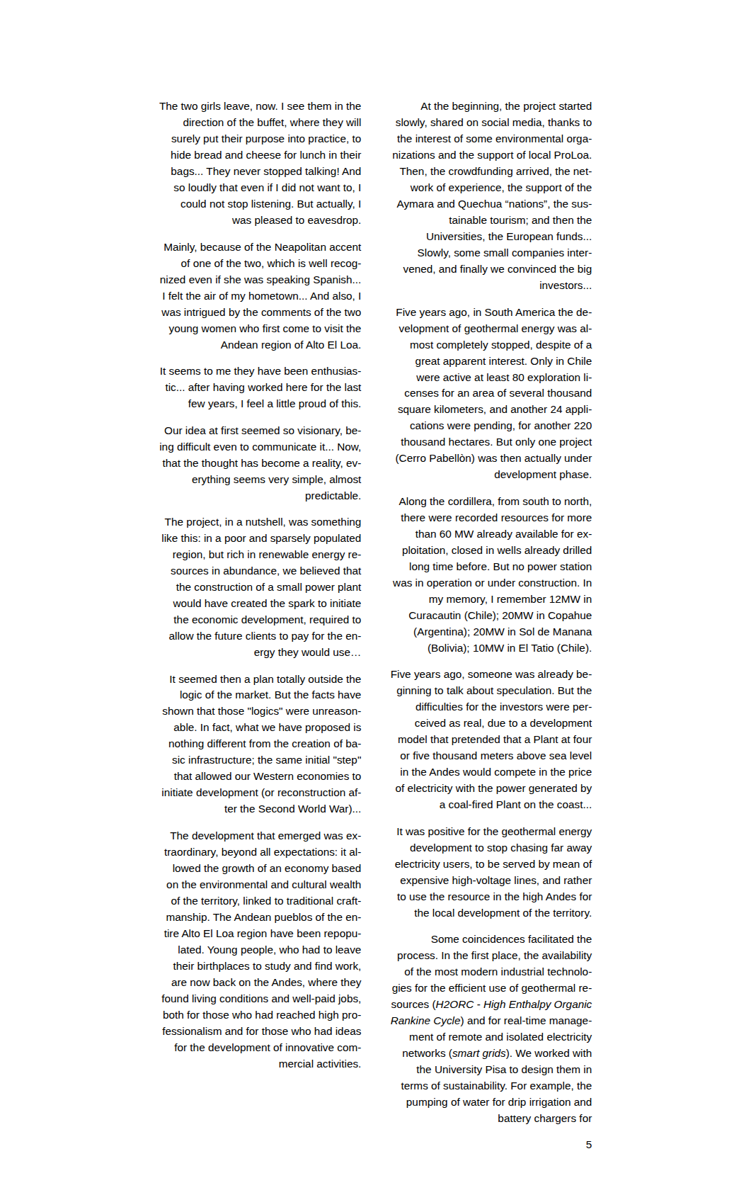The two girls leave, now. I see them in the direction of the buffet, where they will surely put their purpose into practice, to hide bread and cheese for lunch in their bags... They never stopped talking! And so loudly that even if I did not want to, I could not stop listening. But actually, I was pleased to eavesdrop.
Mainly, because of the Neapolitan accent of one of the two, which is well recognized even if she was speaking Spanish... I felt the air of my hometown... And also, I was intrigued by the comments of the two young women who first come to visit the Andean region of Alto El Loa.
It seems to me they have been enthusiastic... after having worked here for the last few years, I feel a little proud of this.
Our idea at first seemed so visionary, being difficult even to communicate it... Now, that the thought has become a reality, everything seems very simple, almost predictable.
The project, in a nutshell, was something like this: in a poor and sparsely populated region, but rich in renewable energy resources in abundance, we believed that the construction of a small power plant would have created the spark to initiate the economic development, required to allow the future clients to pay for the energy they would use…
It seemed then a plan totally outside the logic of the market. But the facts have shown that those "logics" were unreasonable. In fact, what we have proposed is nothing different from the creation of basic infrastructure; the same initial "step" that allowed our Western economies to initiate development (or reconstruction after the Second World War)...
The development that emerged was extraordinary, beyond all expectations: it allowed the growth of an economy based on the environmental and cultural wealth of the territory, linked to traditional craftmanship. The Andean pueblos of the entire Alto El Loa region have been repopulated. Young people, who had to leave their birthplaces to study and find work, are now back on the Andes, where they found living conditions and well-paid jobs, both for those who had reached high professionalism and for those who had ideas for the development of innovative commercial activities.
At the beginning, the project started slowly, shared on social media, thanks to the interest of some environmental organizations and the support of local ProLoa. Then, the crowdfunding arrived, the network of experience, the support of the Aymara and Quechua “nations”, the sustainable tourism; and then the Universities, the European funds... Slowly, some small companies intervened, and finally we convinced the big investors...
Five years ago, in South America the development of geothermal energy was almost completely stopped, despite of a great apparent interest. Only in Chile were active at least 80 exploration licenses for an area of several thousand square kilometers, and another 24 applications were pending, for another 220 thousand hectares. But only one project (Cerro Pabellòn) was then actually under development phase.
Along the cordillera, from south to north, there were recorded resources for more than 60 MW already available for exploitation, closed in wells already drilled long time before. But no power station was in operation or under construction. In my memory, I remember 12MW in Curacautin (Chile); 20MW in Copahue (Argentina); 20MW in Sol de Manana (Bolivia); 10MW in El Tatio (Chile).
Five years ago, someone was already beginning to talk about speculation. But the difficulties for the investors were perceived as real, due to a development model that pretended that a Plant at four or five thousand meters above sea level in the Andes would compete in the price of electricity with the power generated by a coal-fired Plant on the coast...
It was positive for the geothermal energy development to stop chasing far away electricity users, to be served by mean of expensive high-voltage lines, and rather to use the resource in the high Andes for the local development of the territory.
Some coincidences facilitated the process. In the first place, the availability of the most modern industrial technologies for the efficient use of geothermal resources (H2ORC - High Enthalpy Organic Rankine Cycle) and for real-time management of remote and isolated electricity networks (smart grids). We worked with the University Pisa to design them in terms of sustainability. For example, the pumping of water for drip irrigation and battery chargers for
5